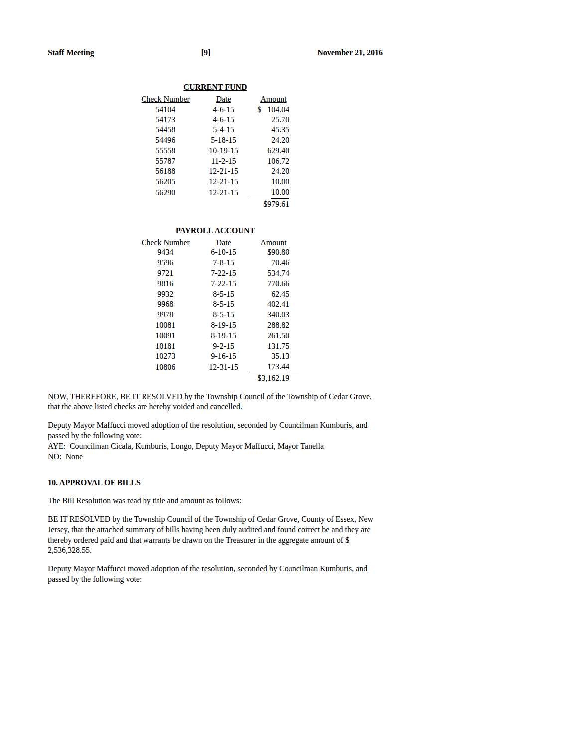Staff Meeting [9] November 21, 2016
CURRENT FUND
| Check Number | Date | Amount |
| --- | --- | --- |
| 54104 | 4-6-15 | $ 104.04 |
| 54173 | 4-6-15 | 25.70 |
| 54458 | 5-4-15 | 45.35 |
| 54496 | 5-18-15 | 24.20 |
| 55558 | 10-19-15 | 629.40 |
| 55787 | 11-2-15 | 106.72 |
| 56188 | 12-21-15 | 24.20 |
| 56205 | 12-21-15 | 10.00 |
| 56290 | 12-21-15 | 10.00 |
| | | $979.61 |
PAYROLL ACCOUNT
| Check Number | Date | Amount |
| --- | --- | --- |
| 9434 | 6-10-15 | $90.80 |
| 9596 | 7-8-15 | 70.46 |
| 9721 | 7-22-15 | 534.74 |
| 9816 | 7-22-15 | 770.66 |
| 9932 | 8-5-15 | 62.45 |
| 9968 | 8-5-15 | 402.41 |
| 9978 | 8-5-15 | 340.03 |
| 10081 | 8-19-15 | 288.82 |
| 10091 | 8-19-15 | 261.50 |
| 10181 | 9-2-15 | 131.75 |
| 10273 | 9-16-15 | 35.13 |
| 10806 | 12-31-15 | 173.44 |
| | | $3,162.19 |
NOW, THEREFORE, BE IT RESOLVED by the Township Council of the Township of Cedar Grove, that the above listed checks are hereby voided and cancelled.
Deputy Mayor Maffucci moved adoption of the resolution, seconded by Councilman Kumburis, and passed by the following vote:
AYE: Councilman Cicala, Kumburis, Longo, Deputy Mayor Maffucci, Mayor Tanella
NO: None
10. APPROVAL OF BILLS
The Bill Resolution was read by title and amount as follows:
BE IT RESOLVED by the Township Council of the Township of Cedar Grove, County of Essex, New Jersey, that the attached summary of bills having been duly audited and found correct be and they are thereby ordered paid and that warrants be drawn on the Treasurer in the aggregate amount of $ 2,536,328.55.
Deputy Mayor Maffucci moved adoption of the resolution, seconded by Councilman Kumburis, and passed by the following vote: